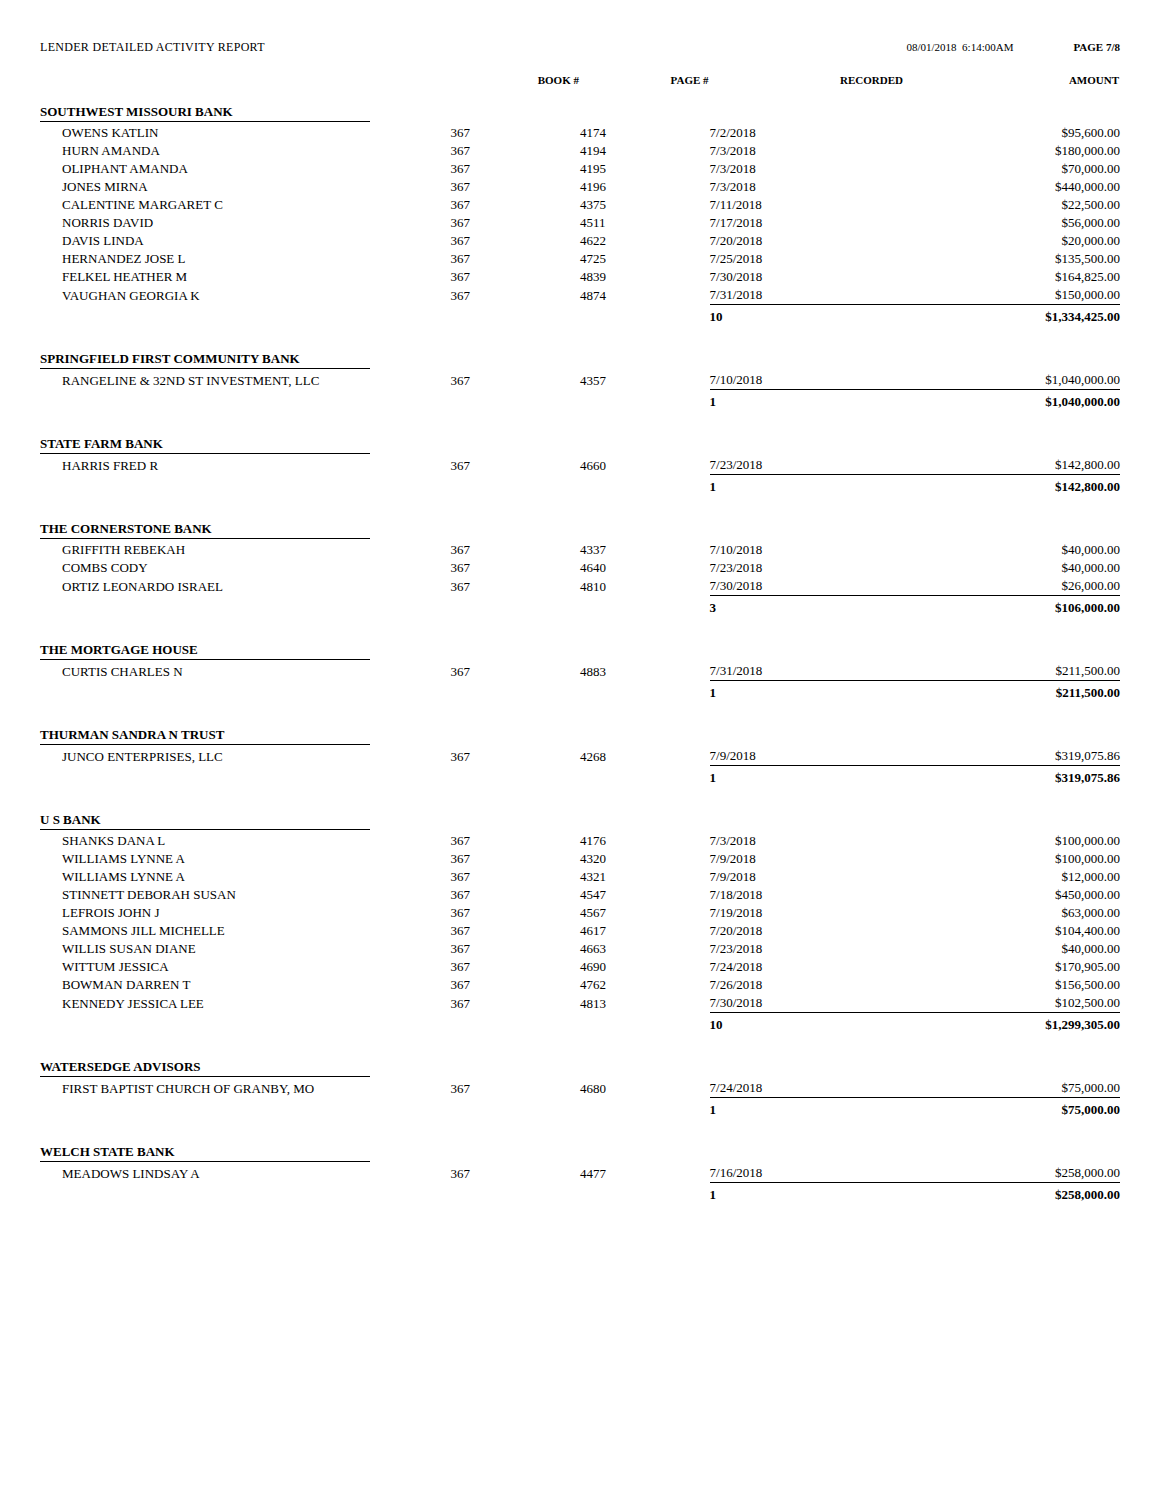LENDER DETAILED ACTIVITY REPORT
08/01/2018 6:14:00AM
PAGE 7/8
| | BOOK # | PAGE # | RECORDED | AMOUNT |
| --- | --- | --- | --- | --- |
| SOUTHWEST MISSOURI BANK |
| OWENS KATLIN | 367 | 4174 | 7/2/2018 | $95,600.00 |
| HURN AMANDA | 367 | 4194 | 7/3/2018 | $180,000.00 |
| OLIPHANT AMANDA | 367 | 4195 | 7/3/2018 | $70,000.00 |
| JONES MIRNA | 367 | 4196 | 7/3/2018 | $440,000.00 |
| CALENTINE MARGARET C | 367 | 4375 | 7/11/2018 | $22,500.00 |
| NORRIS DAVID | 367 | 4511 | 7/17/2018 | $56,000.00 |
| DAVIS LINDA | 367 | 4622 | 7/20/2018 | $20,000.00 |
| HERNANDEZ JOSE L | 367 | 4725 | 7/25/2018 | $135,500.00 |
| FELKEL HEATHER M | 367 | 4839 | 7/30/2018 | $164,825.00 |
| VAUGHAN GEORGIA K | 367 | 4874 | 7/31/2018 | $150,000.00 |
| | | | 10 | $1,334,425.00 |
| SPRINGFIELD FIRST COMMUNITY BANK |
| RANGELINE & 32ND ST INVESTMENT, LLC | 367 | 4357 | 7/10/2018 | $1,040,000.00 |
| | | | 1 | $1,040,000.00 |
| STATE FARM BANK |
| HARRIS FRED R | 367 | 4660 | 7/23/2018 | $142,800.00 |
| | | | 1 | $142,800.00 |
| THE CORNERSTONE BANK |
| GRIFFITH REBEKAH | 367 | 4337 | 7/10/2018 | $40,000.00 |
| COMBS CODY | 367 | 4640 | 7/23/2018 | $40,000.00 |
| ORTIZ LEONARDO ISRAEL | 367 | 4810 | 7/30/2018 | $26,000.00 |
| | | | 3 | $106,000.00 |
| THE MORTGAGE HOUSE |
| CURTIS CHARLES N | 367 | 4883 | 7/31/2018 | $211,500.00 |
| | | | 1 | $211,500.00 |
| THURMAN SANDRA N TRUST |
| JUNCO ENTERPRISES, LLC | 367 | 4268 | 7/9/2018 | $319,075.86 |
| | | | 1 | $319,075.86 |
| U S BANK |
| SHANKS DANA L | 367 | 4176 | 7/3/2018 | $100,000.00 |
| WILLIAMS LYNNE A | 367 | 4320 | 7/9/2018 | $100,000.00 |
| WILLIAMS LYNNE A | 367 | 4321 | 7/9/2018 | $12,000.00 |
| STINNETT DEBORAH SUSAN | 367 | 4547 | 7/18/2018 | $450,000.00 |
| LEFROIS JOHN J | 367 | 4567 | 7/19/2018 | $63,000.00 |
| SAMMONS JILL MICHELLE | 367 | 4617 | 7/20/2018 | $104,400.00 |
| WILLIS SUSAN DIANE | 367 | 4663 | 7/23/2018 | $40,000.00 |
| WITTUM JESSICA | 367 | 4690 | 7/24/2018 | $170,905.00 |
| BOWMAN DARREN T | 367 | 4762 | 7/26/2018 | $156,500.00 |
| KENNEDY JESSICA LEE | 367 | 4813 | 7/30/2018 | $102,500.00 |
| | | | 10 | $1,299,305.00 |
| WATERSEDGE ADVISORS |
| FIRST BAPTIST CHURCH OF GRANBY, MO | 367 | 4680 | 7/24/2018 | $75,000.00 |
| | | | 1 | $75,000.00 |
| WELCH STATE BANK |
| MEADOWS LINDSAY A | 367 | 4477 | 7/16/2018 | $258,000.00 |
| | | | 1 | $258,000.00 |